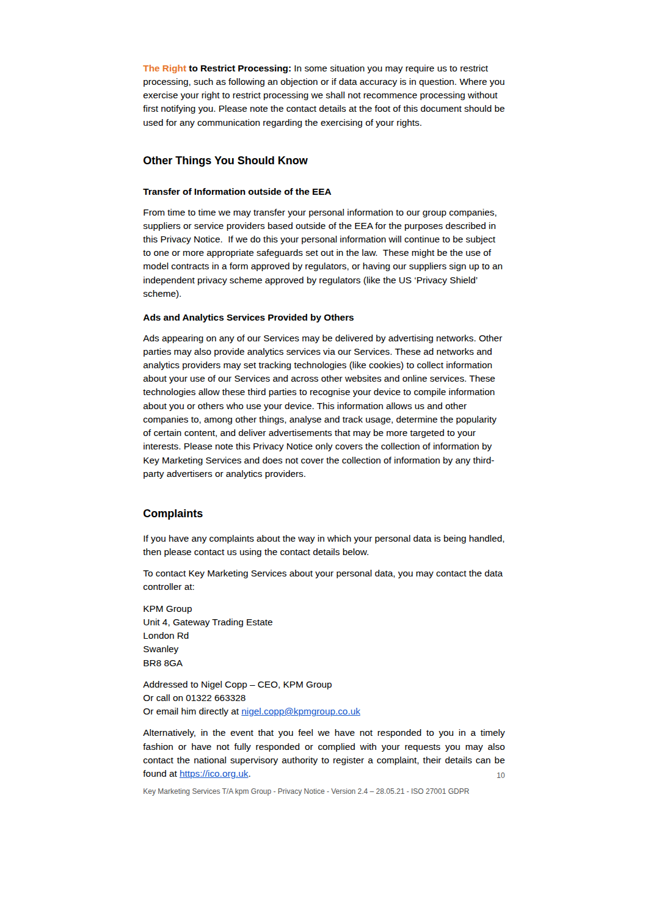The Right to Restrict Processing: In some situation you may require us to restrict processing, such as following an objection or if data accuracy is in question. Where you exercise your right to restrict processing we shall not recommence processing without first notifying you. Please note the contact details at the foot of this document should be used for any communication regarding the exercising of your rights.
Other Things You Should Know
Transfer of Information outside of the EEA
From time to time we may transfer your personal information to our group companies, suppliers or service providers based outside of the EEA for the purposes described in this Privacy Notice. If we do this your personal information will continue to be subject to one or more appropriate safeguards set out in the law. These might be the use of model contracts in a form approved by regulators, or having our suppliers sign up to an independent privacy scheme approved by regulators (like the US ‘Privacy Shield’ scheme).
Ads and Analytics Services Provided by Others
Ads appearing on any of our Services may be delivered by advertising networks. Other parties may also provide analytics services via our Services. These ad networks and analytics providers may set tracking technologies (like cookies) to collect information about your use of our Services and across other websites and online services. These technologies allow these third parties to recognise your device to compile information about you or others who use your device. This information allows us and other companies to, among other things, analyse and track usage, determine the popularity of certain content, and deliver advertisements that may be more targeted to your interests. Please note this Privacy Notice only covers the collection of information by Key Marketing Services and does not cover the collection of information by any third-party advertisers or analytics providers.
Complaints
If you have any complaints about the way in which your personal data is being handled, then please contact us using the contact details below.
To contact Key Marketing Services about your personal data, you may contact the data controller at:
KPM Group Unit 4, Gateway Trading Estate London Rd Swanley BR8 8GA
Addressed to Nigel Copp – CEO, KPM Group Or call on 01322 663328 Or email him directly at nigel.copp@kpmgroup.co.uk
Alternatively, in the event that you feel we have not responded to you in a timely fashion or have not fully responded or complied with your requests you may also contact the national supervisory authority to register a complaint, their details can be found at https://ico.org.uk.
10
Key Marketing Services T/A kpm Group - Privacy Notice - Version 2.4 – 28.05.21 - ISO 27001 GDPR